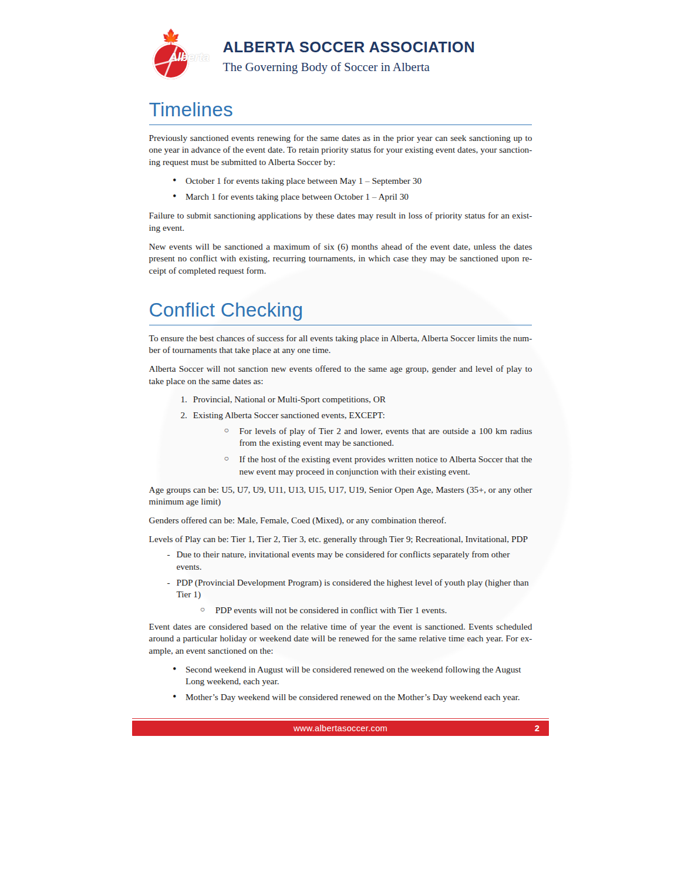🍁
Alberta
ALBERTA SOCCER ASSOCIATION
The Governing Body of Soccer in Alberta
Timelines
Previously sanctioned events renewing for the same dates as in the prior year can seek sanctioning up to one year in advance of the event date. To retain priority status for your existing event dates, your sanctioning request must be submitted to Alberta Soccer by:
October 1 for events taking place between May 1 – September 30
March 1 for events taking place between October 1 – April 30
Failure to submit sanctioning applications by these dates may result in loss of priority status for an existing event.
New events will be sanctioned a maximum of six (6) months ahead of the event date, unless the dates present no conflict with existing, recurring tournaments, in which case they may be sanctioned upon receipt of completed request form.
Conflict Checking
To ensure the best chances of success for all events taking place in Alberta, Alberta Soccer limits the number of tournaments that take place at any one time.
Alberta Soccer will not sanction new events offered to the same age group, gender and level of play to take place on the same dates as:
Provincial, National or Multi-Sport competitions, OR
Existing Alberta Soccer sanctioned events, EXCEPT:
For levels of play of Tier 2 and lower, events that are outside a 100 km radius from the existing event may be sanctioned.
If the host of the existing event provides written notice to Alberta Soccer that the new event may proceed in conjunction with their existing event.
Age groups can be: U5, U7, U9, U11, U13, U15, U17, U19, Senior Open Age, Masters (35+, or any other minimum age limit)
Genders offered can be: Male, Female, Coed (Mixed), or any combination thereof.
Levels of Play can be: Tier 1, Tier 2, Tier 3, etc. generally through Tier 9; Recreational, Invitational, PDP
Due to their nature, invitational events may be considered for conflicts separately from other events.
PDP (Provincial Development Program) is considered the highest level of youth play (higher than Tier 1)
PDP events will not be considered in conflict with Tier 1 events.
Event dates are considered based on the relative time of year the event is sanctioned. Events scheduled around a particular holiday or weekend date will be renewed for the same relative time each year. For example, an event sanctioned on the:
Second weekend in August will be considered renewed on the weekend following the August Long weekend, each year.
Mother’s Day weekend will be considered renewed on the Mother’s Day weekend each year.
www.albertasoccer.com
2